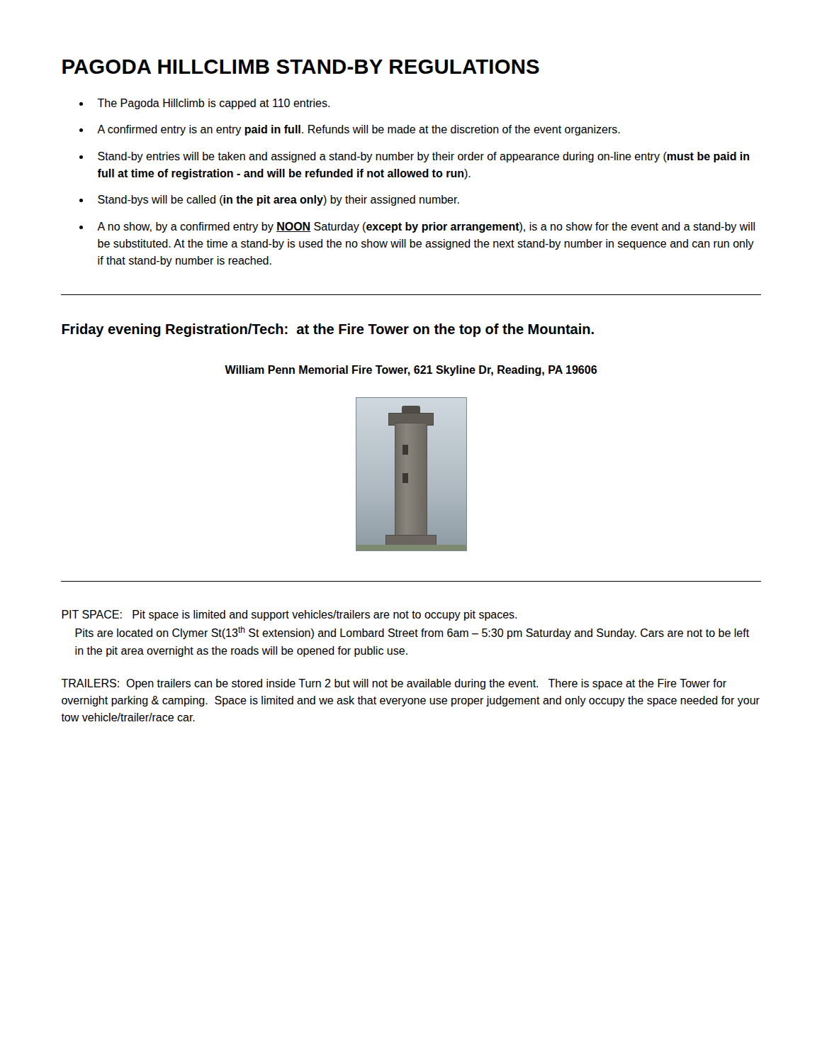PAGODA HILLCLIMB STAND-BY REGULATIONS
The Pagoda Hillclimb is capped at 110 entries.
A confirmed entry is an entry paid in full. Refunds will be made at the discretion of the event organizers.
Stand-by entries will be taken and assigned a stand-by number by their order of appearance during on-line entry (must be paid in full at time of registration - and will be refunded if not allowed to run).
Stand-bys will be called (in the pit area only) by their assigned number.
A no show, by a confirmed entry by NOON Saturday (except by prior arrangement), is a no show for the event and a stand-by will be substituted. At the time a stand-by is used the no show will be assigned the next stand-by number in sequence and can run only if that stand-by number is reached.
Friday evening Registration/Tech: at the Fire Tower on the top of the Mountain.
William Penn Memorial Fire Tower, 621 Skyline Dr, Reading, PA 19606
PIT SPACE: Pit space is limited and support vehicles/trailers are not to occupy pit spaces. Pits are located on Clymer St(13th St extension) and Lombard Street from 6am – 5:30 pm Saturday and Sunday. Cars are not to be left in the pit area overnight as the roads will be opened for public use.
TRAILERS: Open trailers can be stored inside Turn 2 but will not be available during the event. There is space at the Fire Tower for overnight parking & camping. Space is limited and we ask that everyone use proper judgement and only occupy the space needed for your tow vehicle/trailer/race car.